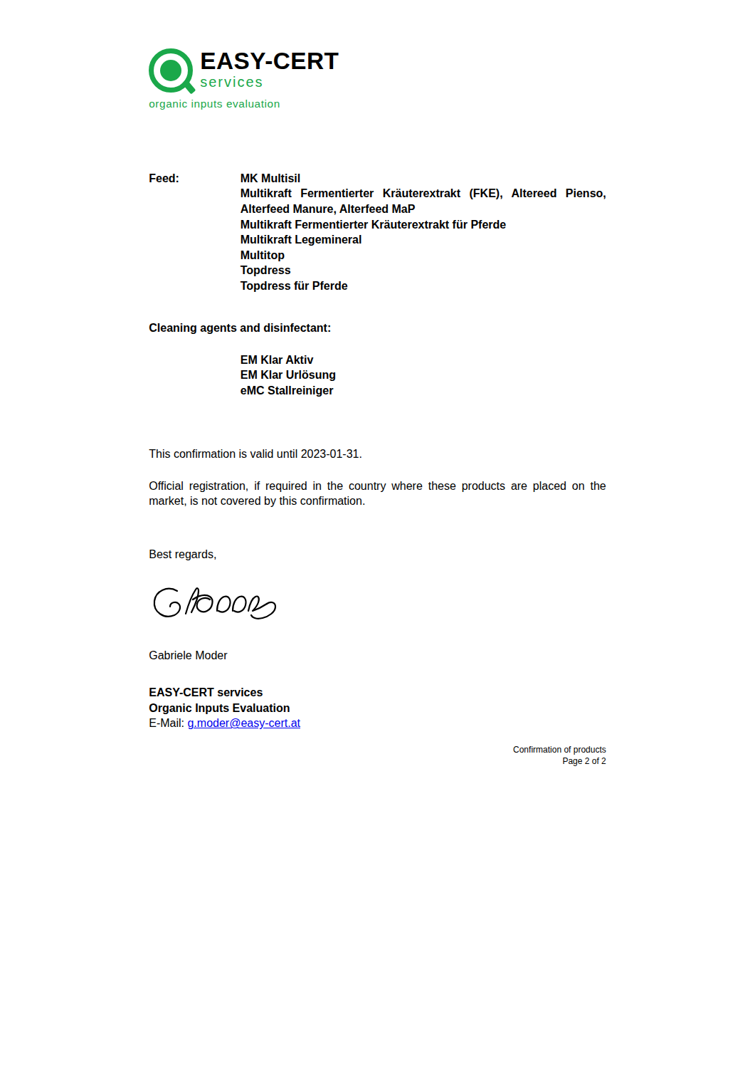EASY-CERT
services
organic inputs evaluation
Feed:
MK Multisil
Multikraft Fermentierter Kräuterextrakt (FKE), Altereed Pienso, Alterfeed Manure, Alterfeed MaP
Multikraft Fermentierter Kräuterextrakt für Pferde
Multikraft Legemineral
Multitop
Topdress
Topdress für Pferde
Cleaning agents and disinfectant:
EM Klar Aktiv
EM Klar Urlösung
eMC Stallreiniger
This confirmation is valid until 2023-01-31.
Official registration, if required in the country where these products are placed on the market, is not covered by this confirmation.
Best regards,
Gabriele Moder
EASY-CERT services
Organic Inputs Evaluation
E-Mail: g.moder@easy-cert.at
Confirmation of products
Page 2 of 2